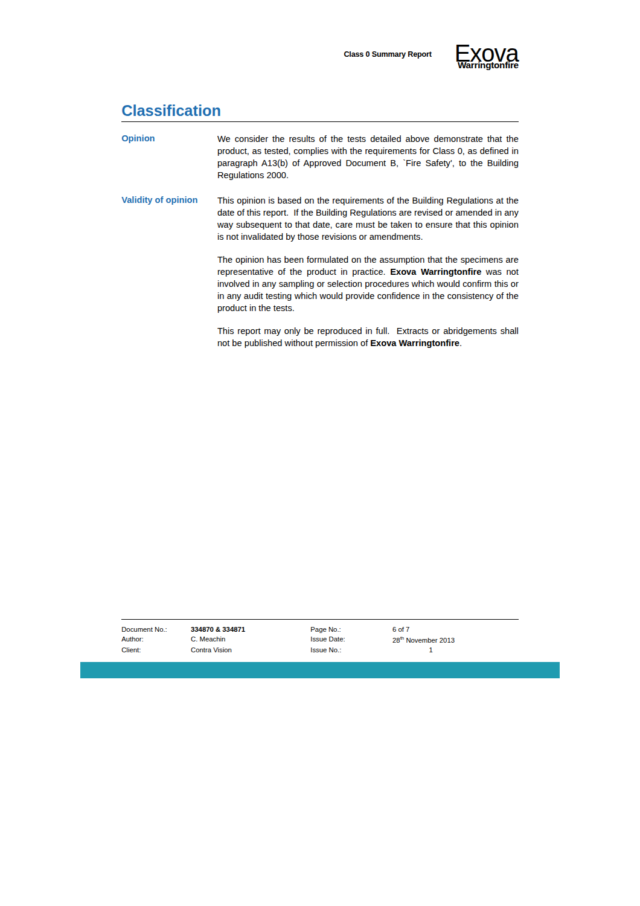Class 0 Summary Report
Exova
Warringtonfire
Classification
Opinion
We consider the results of the tests detailed above demonstrate that the product, as tested, complies with the requirements for Class 0, as defined in paragraph A13(b) of Approved Document B, `Fire Safety', to the Building Regulations 2000.
Validity of opinion
This opinion is based on the requirements of the Building Regulations at the date of this report. If the Building Regulations are revised or amended in any way subsequent to that date, care must be taken to ensure that this opinion is not invalidated by those revisions or amendments.
The opinion has been formulated on the assumption that the specimens are representative of the product in practice. Exova Warringtonfire was not involved in any sampling or selection procedures which would confirm this or in any audit testing which would provide confidence in the consistency of the product in the tests.
This report may only be reproduced in full. Extracts or abridgements shall not be published without permission of Exova Warringtonfire.
| Document No.: | 334870 & 334871 | Page No.: | 6 of 7 |
| Author: | C. Meachin | Issue Date: | 28 th November 2013 |
| Client: | Contra Vision | Issue No.: | 1 |